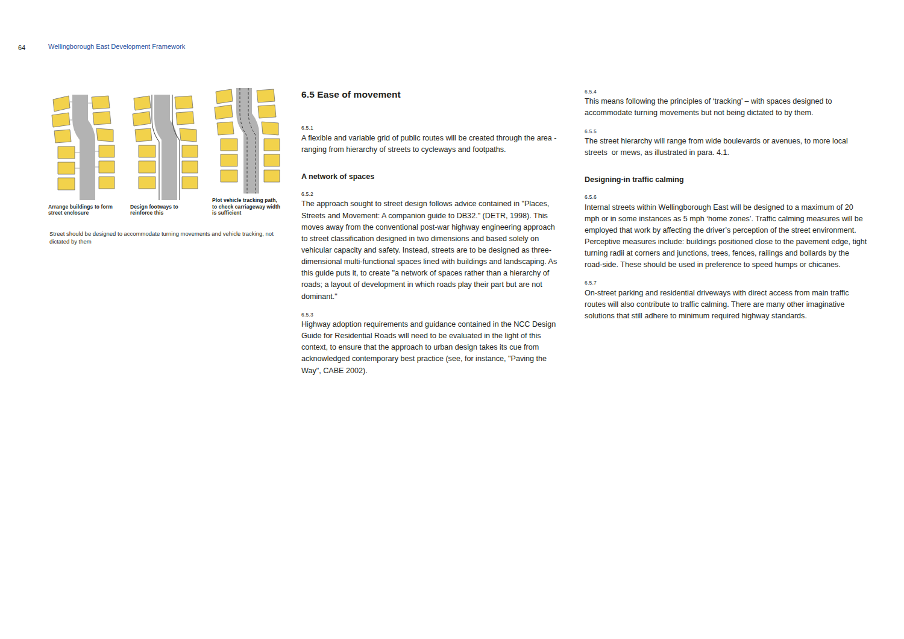64
Wellingborough East Development Framework
Arrange buildings to form
street enclosure
Design footways to
reinforce this
Plot vehicle tracking path,
to check carriageway width
is sufficient
Street should be designed to accommodate turning movements and vehicle tracking, not dictated by them
6.5 Ease of movement
6.5.1
A flexible and variable grid of public routes will be created through the area - ranging from hierarchy of streets to cycleways and footpaths.
A network of spaces
6.5.2
The approach sought to street design follows advice contained in "Places, Streets and Movement: A companion guide to DB32." (DETR, 1998). This moves away from the conventional post-war highway engineering approach to street classification designed in two dimensions and based solely on vehicular capacity and safety. Instead, streets are to be designed as three-dimensional multi-functional spaces lined with buildings and landscaping. As this guide puts it, to create "a network of spaces rather than a hierarchy of roads; a layout of development in which roads play their part but are not dominant."
6.5.3
Highway adoption requirements and guidance contained in the NCC Design Guide for Residential Roads will need to be evaluated in the light of this context, to ensure that the approach to urban design takes its cue from acknowledged contemporary best practice (see, for instance, "Paving the Way", CABE 2002).
6.5.4
This means following the principles of ‘tracking’ – with spaces designed to accommodate turning movements but not being dictated to by them.
6.5.5
The street hierarchy will range from wide boulevards or avenues, to more local streets or mews, as illustrated in para. 4.1.
Designing-in traffic calming
6.5.6
Internal streets within Wellingborough East will be designed to a maximum of 20 mph or in some instances as 5 mph ‘home zones’. Traffic calming measures will be employed that work by affecting the driver’s perception of the street environment. Perceptive measures include: buildings positioned close to the pavement edge, tight turning radii at corners and junctions, trees, fences, railings and bollards by the road-side. These should be used in preference to speed humps or chicanes.
6.5.7
On-street parking and residential driveways with direct access from main traffic routes will also contribute to traffic calming. There are many other imaginative solutions that still adhere to minimum required highway standards.